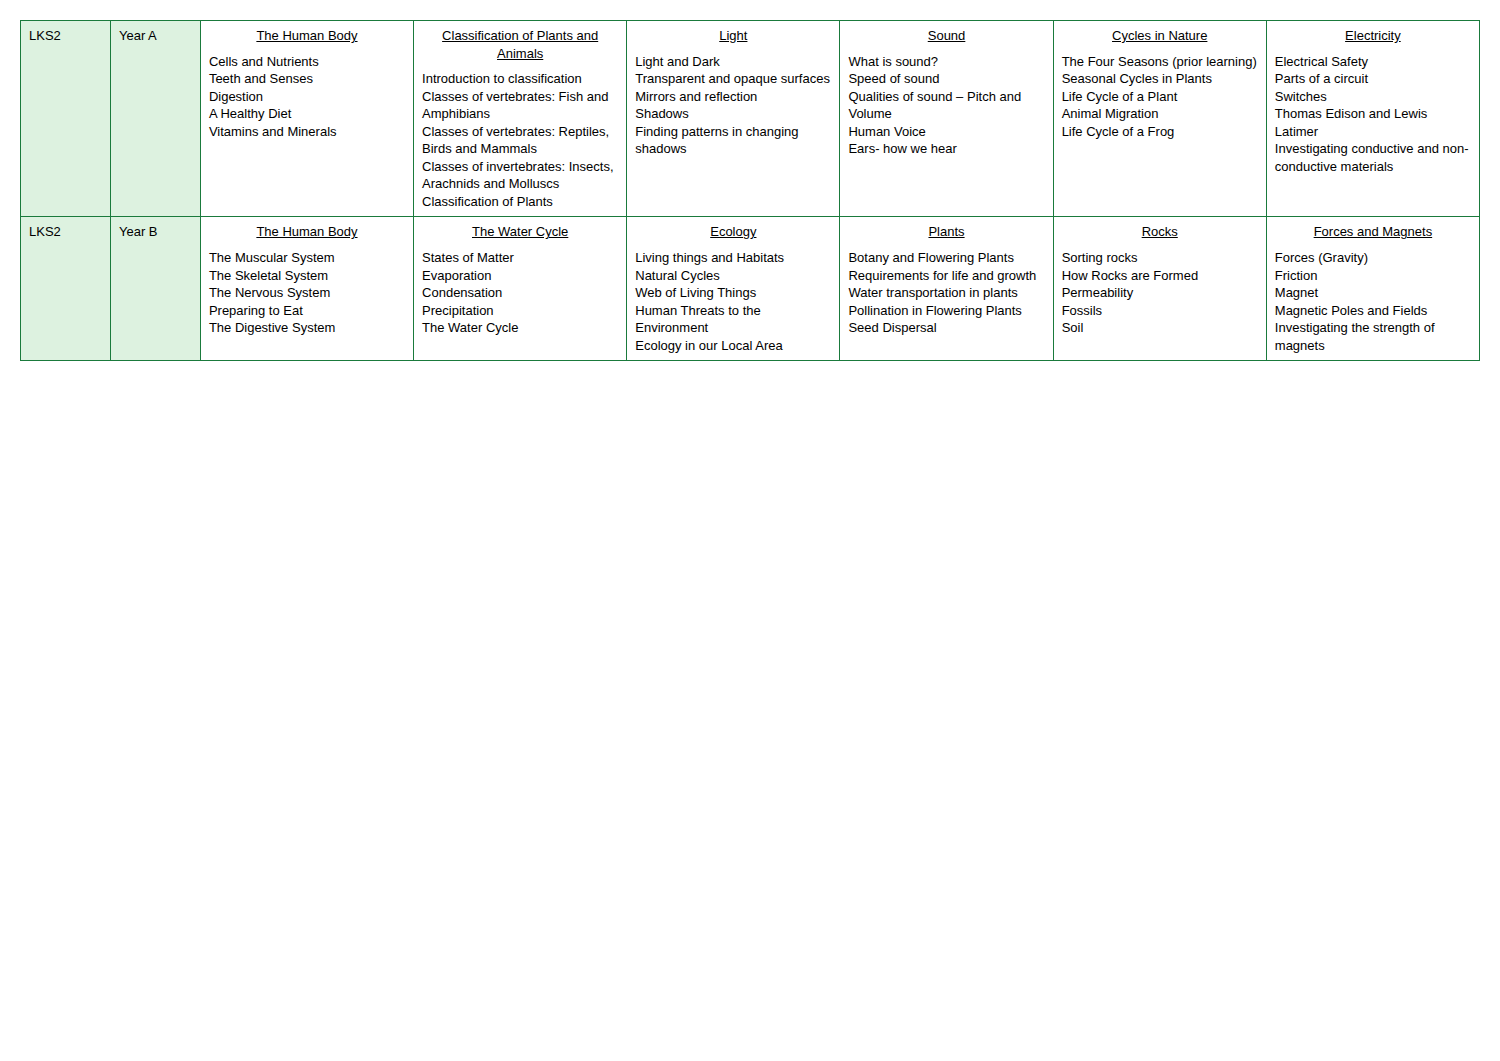| LKS2 | Year A | The Human Body Cells and Nutrients Teeth and Senses Digestion A Healthy Diet Vitamins and Minerals | Classification of Plants and Animals Introduction to classification Classes of vertebrates: Fish and Amphibians Classes of vertebrates: Reptiles, Birds and Mammals Classes of invertebrates: Insects, Arachnids and Molluscs Classification of Plants | Light Light and Dark Transparent and opaque surfaces Mirrors and reflection Shadows Finding patterns in changing shadows | Sound What is sound? Speed of sound Qualities of sound – Pitch and Volume Human Voice Ears- how we hear | Cycles in Nature The Four Seasons (prior learning) Seasonal Cycles in Plants Life Cycle of a Plant Animal Migration Life Cycle of a Frog | Electricity Electrical Safety Parts of a circuit Switches Thomas Edison and Lewis Latimer Investigating conductive and non-conductive materials |
| LKS2 | Year B | The Human Body The Muscular System The Skeletal System The Nervous System Preparing to Eat The Digestive System | The Water Cycle States of Matter Evaporation Condensation Precipitation The Water Cycle | Ecology Living things and Habitats Natural Cycles Web of Living Things Human Threats to the Environment Ecology in our Local Area | Plants Botany and Flowering Plants Requirements for life and growth Water transportation in plants Pollination in Flowering Plants Seed Dispersal | Rocks Sorting rocks How Rocks are Formed Permeability Fossils Soil | Forces and Magnets Forces (Gravity) Friction Magnet Magnetic Poles and Fields Investigating the strength of magnets |